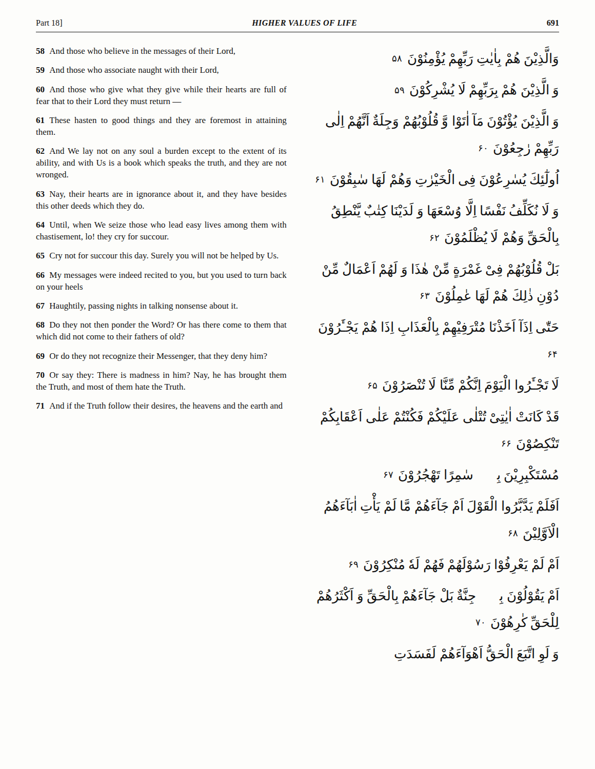Part 18]
Higher Values of Life
691
58 And those who believe in the messages of their Lord,
59 And those who associate naught with their Lord,
60 And those who give what they give while their hearts are full of fear that to their Lord they must return —
61 These hasten to good things and they are foremost in attaining them.
62 And We lay not on any soul a burden except to the extent of its ability, and with Us is a book which speaks the truth, and they are not wronged.
63 Nay, their hearts are in ignorance about it, and they have besides this other deeds which they do.
64 Until, when We seize those who lead easy lives among them with chastisement, lo! they cry for succour.
65 Cry not for succour this day. Surely you will not be helped by Us.
66 My messages were indeed recited to you, but you used to turn back on your heels
67 Haughtily, passing nights in talking nonsense about it.
68 Do they not then ponder the Word? Or has there come to them that which did not come to their fathers of old?
69 Or do they not recognize their Messenger, that they deny him?
70 Or say they: There is madness in him? Nay, he has brought them the Truth, and most of them hate the Truth.
71 And if the Truth follow their desires, the heavens and the earth and
وَالَّذِيْنَ هُمْ بِاٰيٰتِ رَبِّهِمْ يُؤْمِنُوْنَ ۵۸
وَ الَّذِيْنَ هُمْ بِرَبِّهِمْ لَا يُشْرِكُوْنَ ۵۹
وَ الَّذِيْنَ يُؤْتُوْنَ مَآ اٰتَوْا وَّ قُلُوْبُهُمْ وَجِلَةٌ اَنَّهُمْ اِلٰى رَبِّهِمْ رٰجِعُوْنَ ۶۰
اُولٰٓئِكَ يُسٰرِعُوْنَ فِى الْخَيْرٰتِ وَهُمْ لَهَا سٰبِقُوْنَ ۶۱
وَ لَا نُكَلِّفُ نَفْسًا اِلَّا وُسْعَهَا وَ لَدَيْنَا كِتٰبٌ يَّنْطِقُ بِالْحَقِّ وَهُمْ لَا يُظْلَمُوْنَ ۶۲
بَلْ قُلُوْبُهُمْ فِىْ غَمْرَةٍ مِّنْ هٰذَا وَ لَهُمْ اَعْمَالٌ مِّنْ دُوْنِ ذٰلِكَ هُمْ لَهَا عٰمِلُوْنَ ۶۳
حَتّٰى اِذَآ اَخَذْنَا مُتْرَفِيْهِمْ بِالْعَذَابِ اِذَا هُمْ يَجْـَٔرُوْنَ ۶۴
لَا تَجْـَٔرُوا الْيَوْمَ اِنَّكُمْ مِّنَّا لَا تُنْصَرُوْنَ ۶۵
قَدْ كَانَتْ اٰيٰتِىْ تُتْلٰى عَلَيْكُمْ فَكُنْتُمْ عَلٰى اَعْقَابِكُمْ تَنْكِصُوْنَ ۶۶
مُسْتَكْبِرِيْنَ بِهٖ سٰمِرًا تَهْجُرُوْنَ ۶۷
اَفَلَمْ يَدَّبَّرُوا الْقَوْلَ اَمْ جَآءَهُمْ مَّا لَمْ يَأْتِ اٰبَآءَهُمُ الْاَوَّلِيْنَ ۶۸
اَمْ لَمْ يَعْرِفُوْا رَسُوْلَهُمْ فَهُمْ لَهٗ مُنْكِرُوْنَ ۶۹
اَمْ يَقُوْلُوْنَ بِهٖ جِنَّةٌ بَلْ جَآءَهُمْ بِالْحَقِّ وَ اَكْثَرُهُمْ لِلْحَقِّ كٰرِهُوْنَ ۷۰
وَ لَوِ اتَّبَعَ الْحَقُّ اَهْوَآءَهُمْ لَفَسَدَتِ